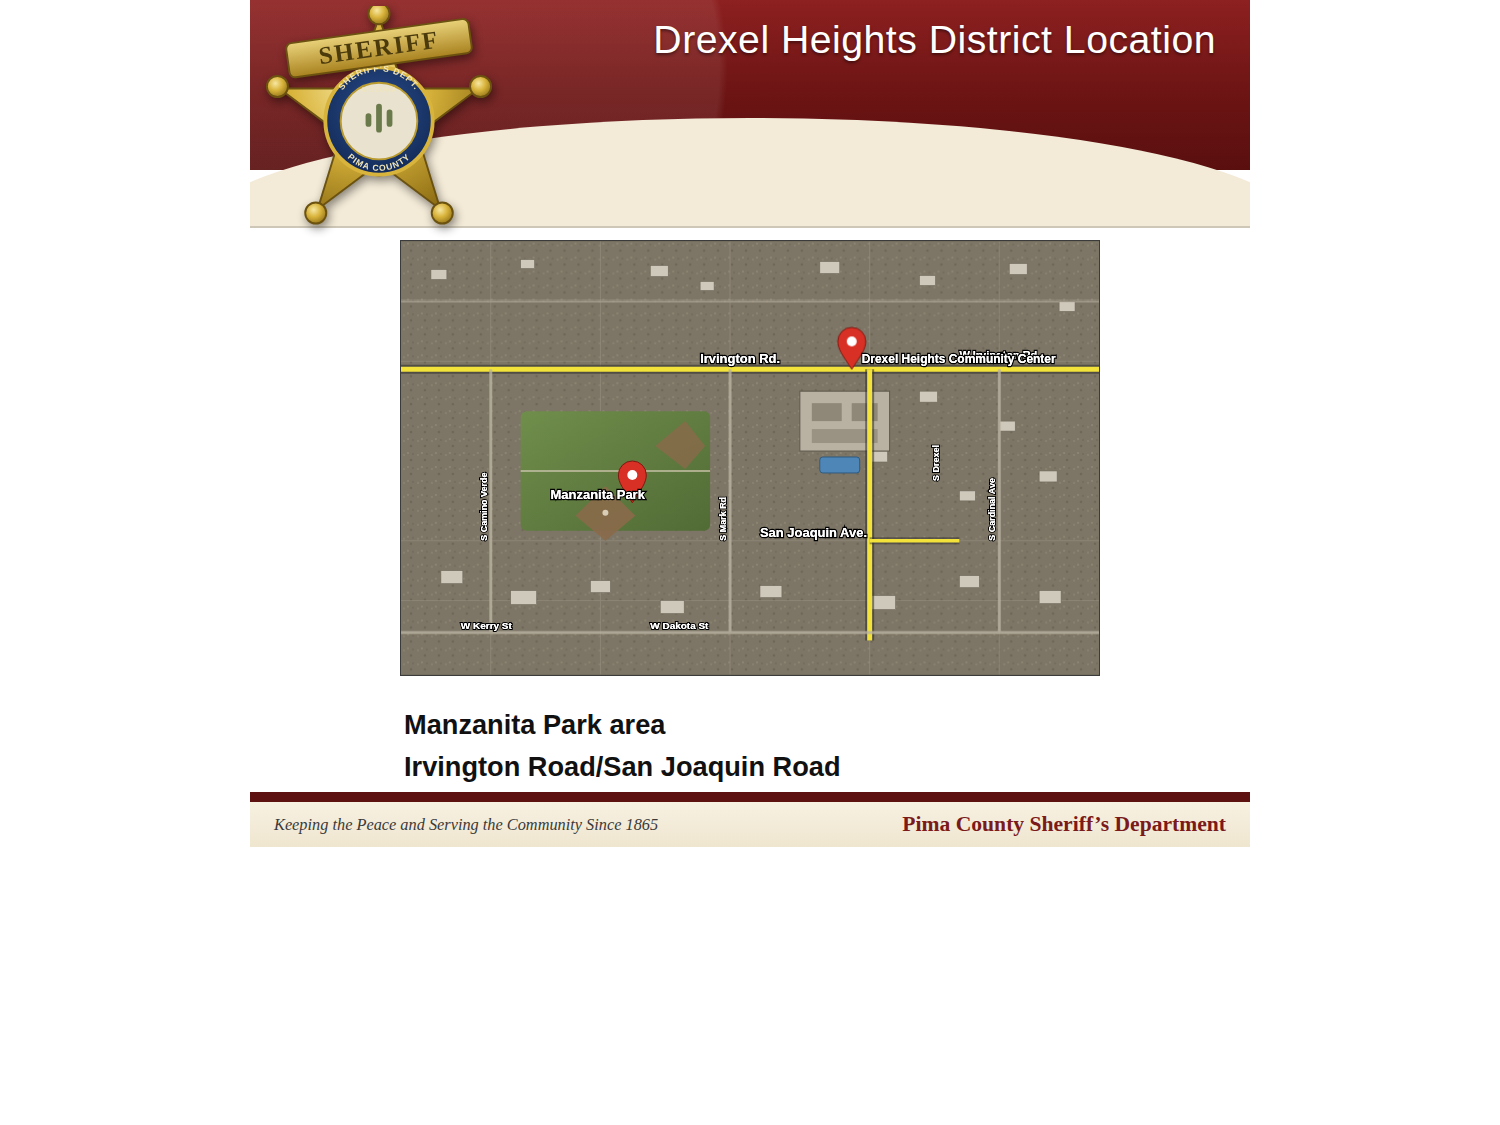Drexel Heights District Location
SHERIFF'S DEPT. PIMA COUNTY ARIZONA SHERIFF
Irvington Rd. Irvington Rd. W Irvington Rd W Irvington Rd Drexel Heights Community Center Drexel Heights Community Center Manzanita Park Manzanita Park San Joaquin Ave. San Joaquin Ave. W Dakota St W Dakota St W Kerry St W Kerry St S Camino Verde S Camino Verde S Mark Rd S Mark Rd S Cardinal Ave S Cardinal Ave S Drexel S Drexel
Manzanita Park area
Irvington Road/San Joaquin Road
Keeping the Peace and Serving the Community Since 1865
Pima County Sheriff’s Department